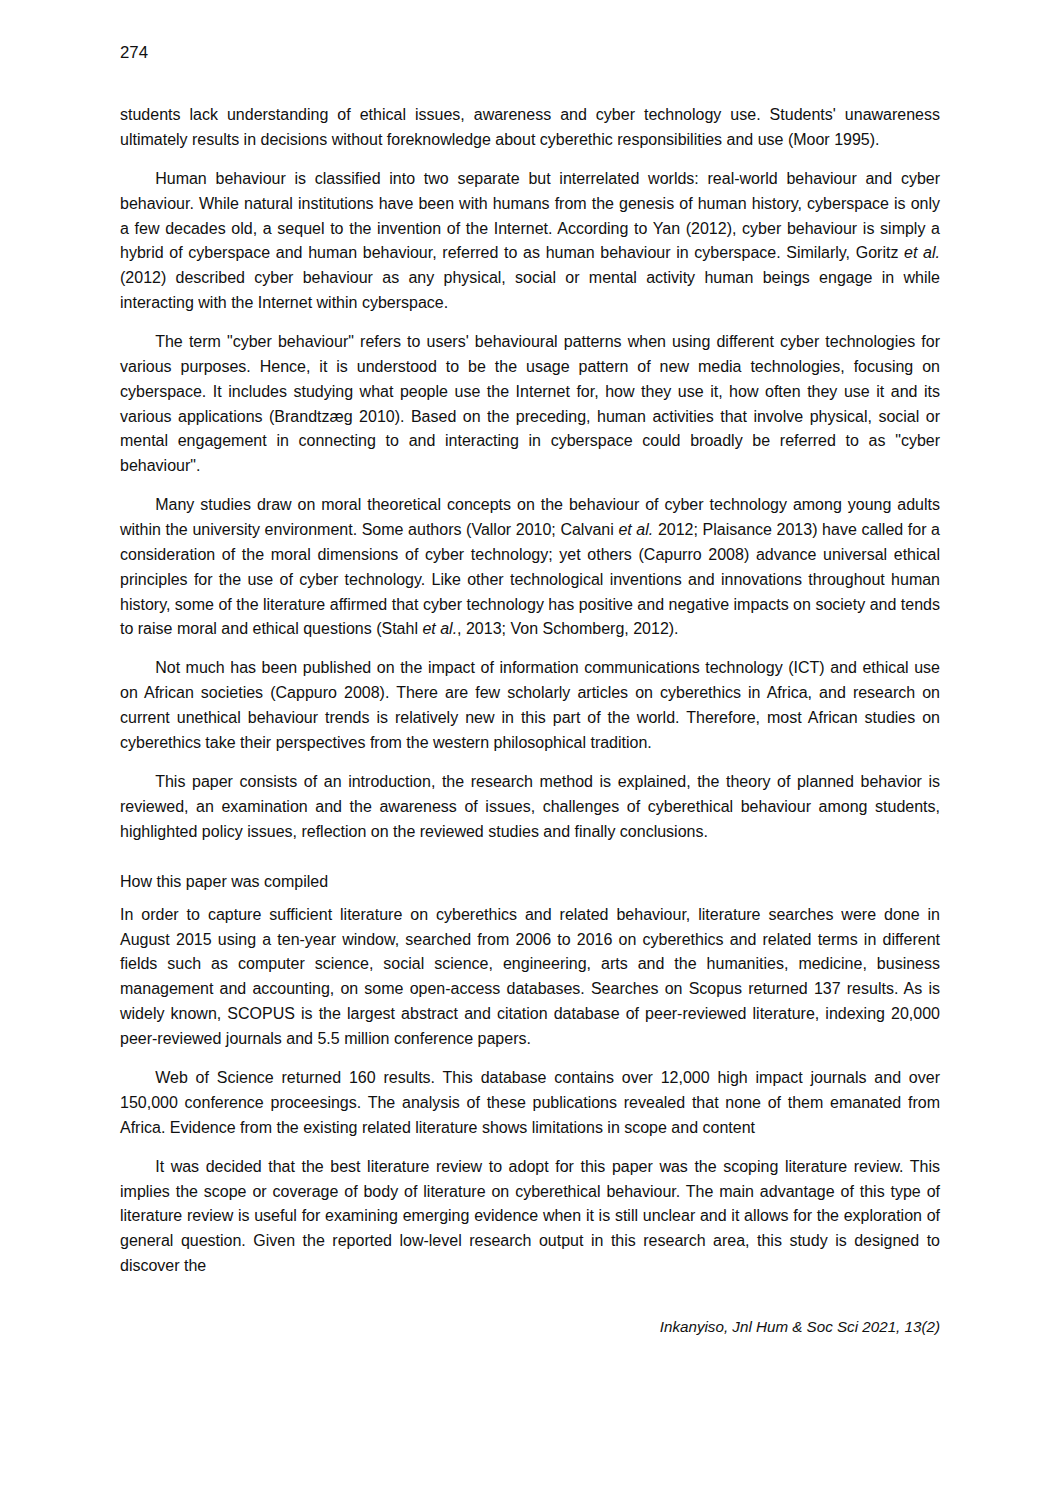274
students lack understanding of ethical issues, awareness and cyber technology use. Students' unawareness ultimately results in decisions without foreknowledge about cyberethic responsibilities and use (Moor 1995).
Human behaviour is classified into two separate but interrelated worlds: real-world behaviour and cyber behaviour. While natural institutions have been with humans from the genesis of human history, cyberspace is only a few decades old, a sequel to the invention of the Internet. According to Yan (2012), cyber behaviour is simply a hybrid of cyberspace and human behaviour, referred to as human behaviour in cyberspace. Similarly, Goritz et al. (2012) described cyber behaviour as any physical, social or mental activity human beings engage in while interacting with the Internet within cyberspace.
The term "cyber behaviour" refers to users' behavioural patterns when using different cyber technologies for various purposes. Hence, it is understood to be the usage pattern of new media technologies, focusing on cyberspace. It includes studying what people use the Internet for, how they use it, how often they use it and its various applications (Brandtzæg 2010). Based on the preceding, human activities that involve physical, social or mental engagement in connecting to and interacting in cyberspace could broadly be referred to as "cyber behaviour".
Many studies draw on moral theoretical concepts on the behaviour of cyber technology among young adults within the university environment. Some authors (Vallor 2010; Calvani et al. 2012; Plaisance 2013) have called for a consideration of the moral dimensions of cyber technology; yet others (Capurro 2008) advance universal ethical principles for the use of cyber technology. Like other technological inventions and innovations throughout human history, some of the literature affirmed that cyber technology has positive and negative impacts on society and tends to raise moral and ethical questions (Stahl et al., 2013; Von Schomberg, 2012).
Not much has been published on the impact of information communications technology (ICT) and ethical use on African societies (Cappuro 2008). There are few scholarly articles on cyberethics in Africa, and research on current unethical behaviour trends is relatively new in this part of the world. Therefore, most African studies on cyberethics take their perspectives from the western philosophical tradition.
This paper consists of an introduction, the research method is explained, the theory of planned behavior is reviewed, an examination and the awareness of issues, challenges of cyberethical behaviour among students, highlighted policy issues, reflection on the reviewed studies and finally conclusions.
How this paper was compiled
In order to capture sufficient literature on cyberethics and related behaviour, literature searches were done in August 2015 using a ten-year window, searched from 2006 to 2016 on cyberethics and related terms in different fields such as computer science, social science, engineering, arts and the humanities, medicine, business management and accounting, on some open-access databases. Searches on Scopus returned 137 results. As is widely known, SCOPUS is the largest abstract and citation database of peer-reviewed literature, indexing 20,000 peer-reviewed journals and 5.5 million conference papers.
Web of Science returned 160 results. This database contains over 12,000 high impact journals and over 150,000 conference proceesings. The analysis of these publications revealed that none of them emanated from Africa. Evidence from the existing related literature shows limitations in scope and content
It was decided that the best literature review to adopt for this paper was the scoping literature review. This implies the scope or coverage of body of literature on cyberethical behaviour. The main advantage of this type of literature review is useful for examining emerging evidence when it is still unclear and it allows for the exploration of general question. Given the reported low-level research output in this research area, this study is designed to discover the
Inkanyiso, Jnl Hum & Soc Sci 2021, 13(2)